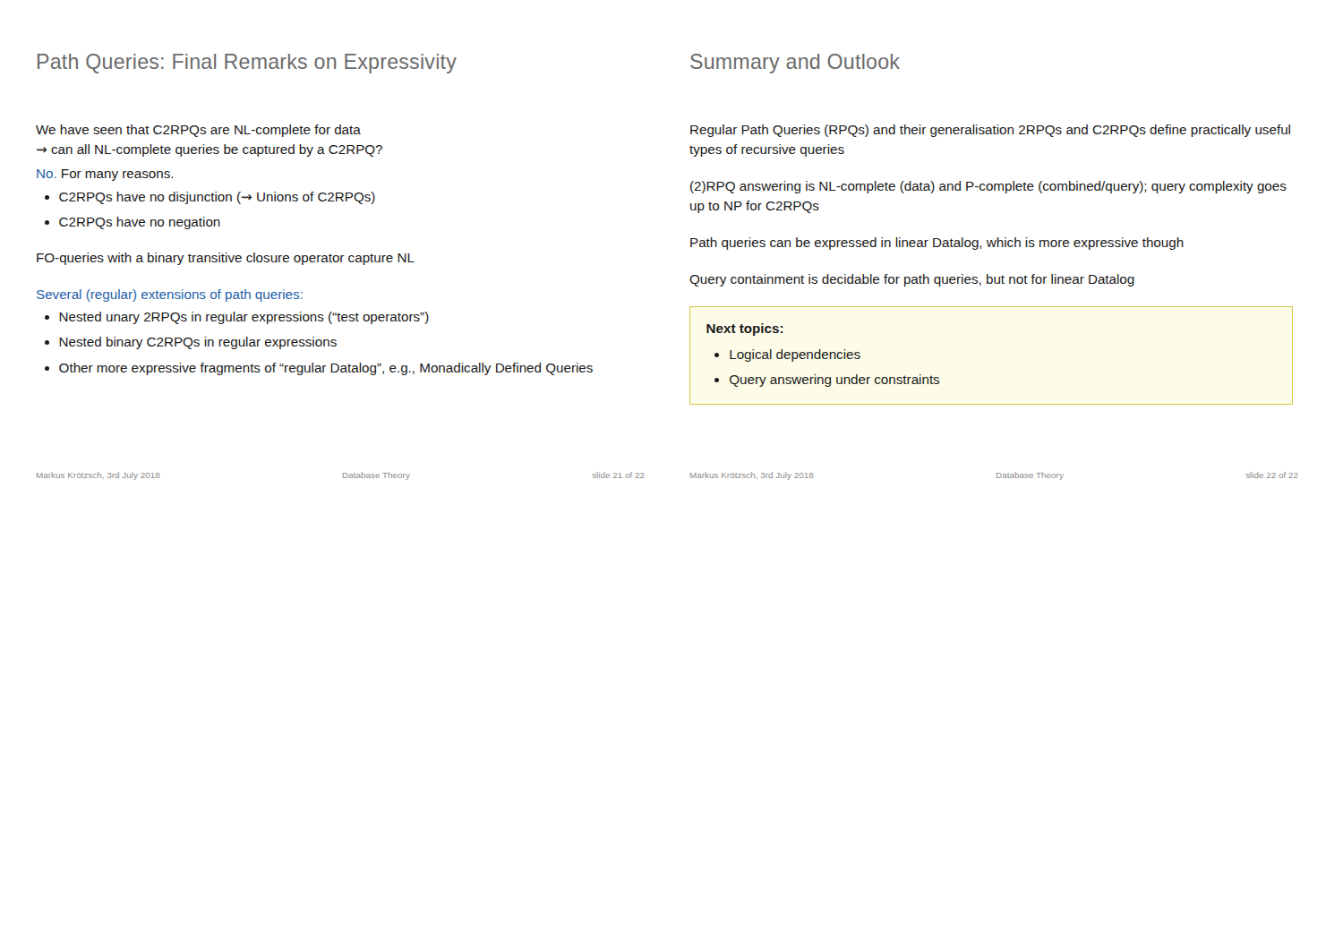Path Queries: Final Remarks on Expressivity
We have seen that C2RPQs are NL-complete for data
⇝ can all NL-complete queries be captured by a C2RPQ?
No. For many reasons.
C2RPQs have no disjunction (⇝ Unions of C2RPQs)
C2RPQs have no negation
FO-queries with a binary transitive closure operator capture NL
Several (regular) extensions of path queries:
Nested unary 2RPQs in regular expressions (“test operators”)
Nested binary C2RPQs in regular expressions
Other more expressive fragments of “regular Datalog”, e.g., Monadically Defined Queries
Markus Krötzsch, 3rd July 2018 Database Theory slide 21 of 22
Summary and Outlook
Regular Path Queries (RPQs) and their generalisation 2RPQs and C2RPQs define practically useful types of recursive queries
(2)RPQ answering is NL-complete (data) and P-complete (combined/query); query complexity goes up to NP for C2RPQs
Path queries can be expressed in linear Datalog, which is more expressive though
Query containment is decidable for path queries, but not for linear Datalog
Next topics:
Logical dependencies
Query answering under constraints
Markus Krötzsch, 3rd July 2018 Database Theory slide 22 of 22